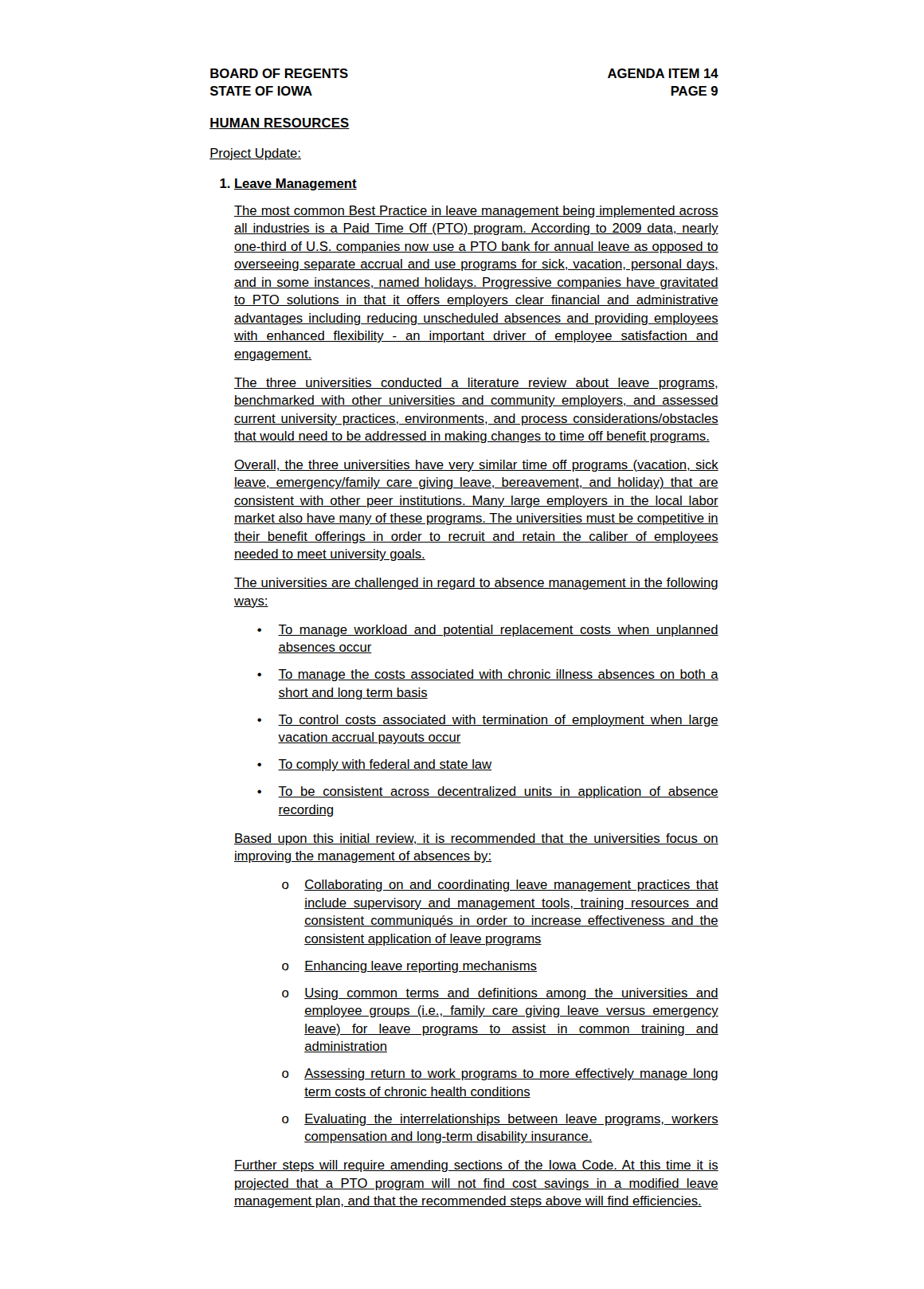| BOARD OF REGENTS | AGENDA ITEM 14 |
| STATE OF IOWA | PAGE 9 |
HUMAN RESOURCES
Project Update:
Leave Management
The most common Best Practice in leave management being implemented across all industries is a Paid Time Off (PTO) program. According to 2009 data, nearly one-third of U.S. companies now use a PTO bank for annual leave as opposed to overseeing separate accrual and use programs for sick, vacation, personal days, and in some instances, named holidays. Progressive companies have gravitated to PTO solutions in that it offers employers clear financial and administrative advantages including reducing unscheduled absences and providing employees with enhanced flexibility - an important driver of employee satisfaction and engagement.
The three universities conducted a literature review about leave programs, benchmarked with other universities and community employers, and assessed current university practices, environments, and process considerations/obstacles that would need to be addressed in making changes to time off benefit programs.
Overall, the three universities have very similar time off programs (vacation, sick leave, emergency/family care giving leave, bereavement, and holiday) that are consistent with other peer institutions. Many large employers in the local labor market also have many of these programs. The universities must be competitive in their benefit offerings in order to recruit and retain the caliber of employees needed to meet university goals.
The universities are challenged in regard to absence management in the following ways:
To manage workload and potential replacement costs when unplanned absences occur
To manage the costs associated with chronic illness absences on both a short and long term basis
To control costs associated with termination of employment when large vacation accrual payouts occur
To comply with federal and state law
To be consistent across decentralized units in application of absence recording
Based upon this initial review, it is recommended that the universities focus on improving the management of absences by:
Collaborating on and coordinating leave management practices that include supervisory and management tools, training resources and consistent communiqués in order to increase effectiveness and the consistent application of leave programs
Enhancing leave reporting mechanisms
Using common terms and definitions among the universities and employee groups (i.e., family care giving leave versus emergency leave) for leave programs to assist in common training and administration
Assessing return to work programs to more effectively manage long term costs of chronic health conditions
Evaluating the interrelationships between leave programs, workers compensation and long-term disability insurance.
Further steps will require amending sections of the Iowa Code. At this time it is projected that a PTO program will not find cost savings in a modified leave management plan, and that the recommended steps above will find efficiencies.